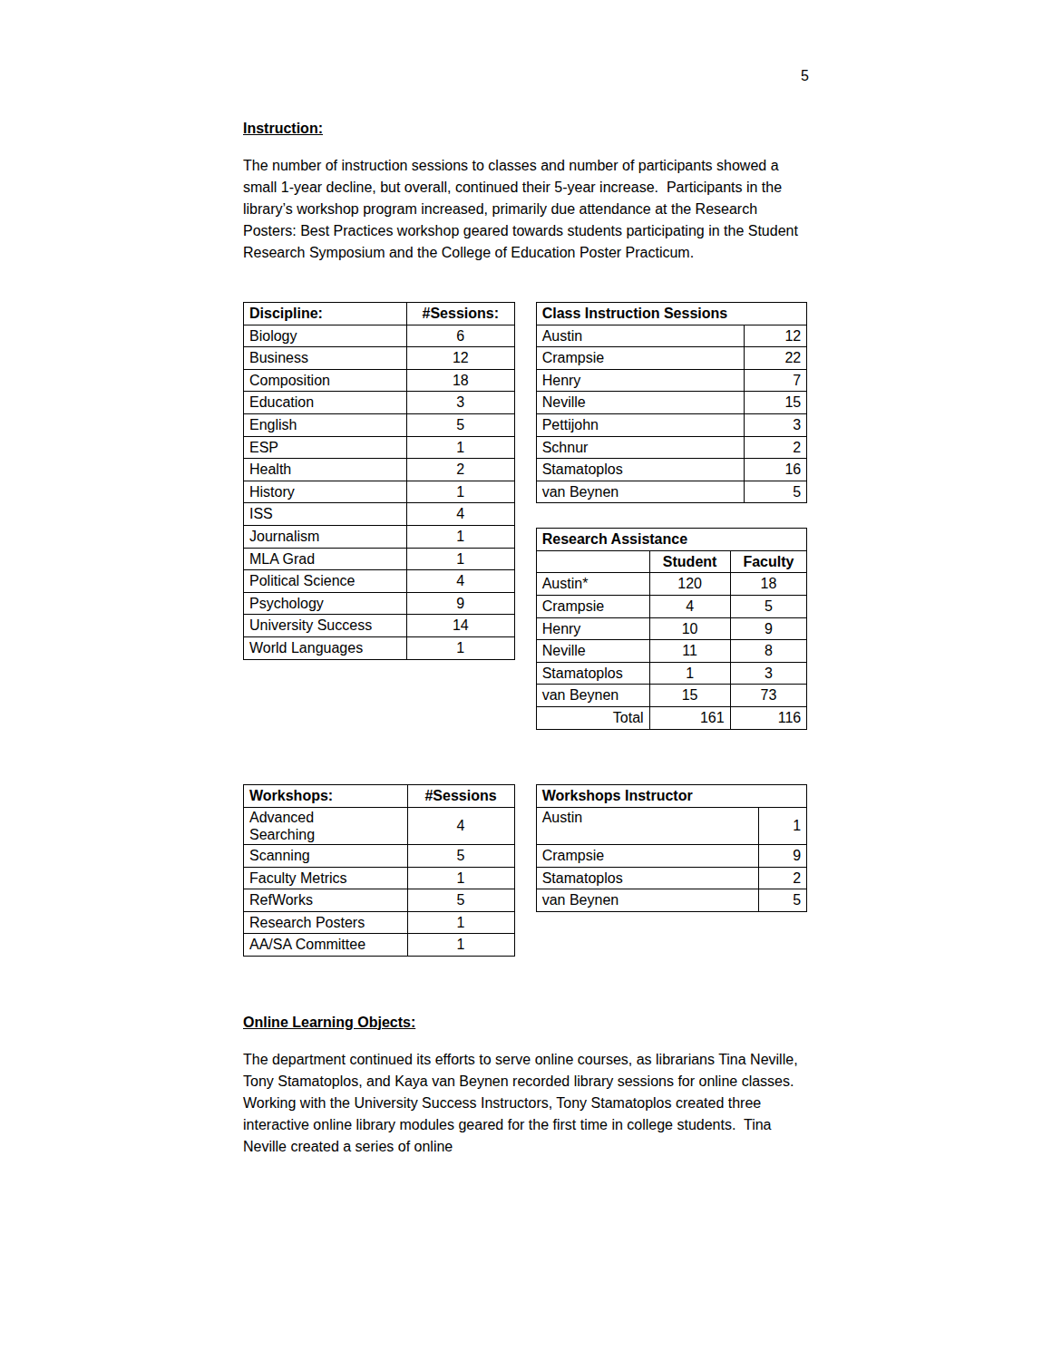5
Instruction:
The number of instruction sessions to classes and number of participants showed a small 1-year decline, but overall, continued their 5-year increase. Participants in the library’s workshop program increased, primarily due attendance at the Research Posters: Best Practices workshop geared towards students participating in the Student Research Symposium and the College of Education Poster Practicum.
| Discipline: | #Sessions: |
| --- | --- |
| Biology | 6 |
| Business | 12 |
| Composition | 18 |
| Education | 3 |
| English | 5 |
| ESP | 1 |
| Health | 2 |
| History | 1 |
| ISS | 4 |
| Journalism | 1 |
| MLA Grad | 1 |
| Political Science | 4 |
| Psychology | 9 |
| University Success | 14 |
| World Languages | 1 |
| Class Instruction Sessions |
| --- |
| Austin | 12 |
| Crampsie | 22 |
| Henry | 7 |
| Neville | 15 |
| Pettijohn | 3 |
| Schnur | 2 |
| Stamatoplos | 16 |
| van Beynen | 5 |
| Research Assistance |
| --- |
| | Student | Faculty |
| Austin* | 120 | 18 |
| Crampsie | 4 | 5 |
| Henry | 10 | 9 |
| Neville | 11 | 8 |
| Stamatoplos | 1 | 3 |
| van Beynen | 15 | 73 |
| Total | 161 | 116 |
| Workshops: | #Sessions |
| --- | --- |
| Advanced Searching | 4 |
| Scanning | 5 |
| Faculty Metrics | 1 |
| RefWorks | 5 |
| Research Posters | 1 |
| AA/SA Committee | 1 |
| Workshops Instructor |
| --- |
| Austin | 1 |
| Crampsie | 9 |
| Stamatoplos | 2 |
| van Beynen | 5 |
Online Learning Objects:
The department continued its efforts to serve online courses, as librarians Tina Neville, Tony Stamatoplos, and Kaya van Beynen recorded library sessions for online classes. Working with the University Success Instructors, Tony Stamatoplos created three interactive online library modules geared for the first time in college students. Tina Neville created a series of online